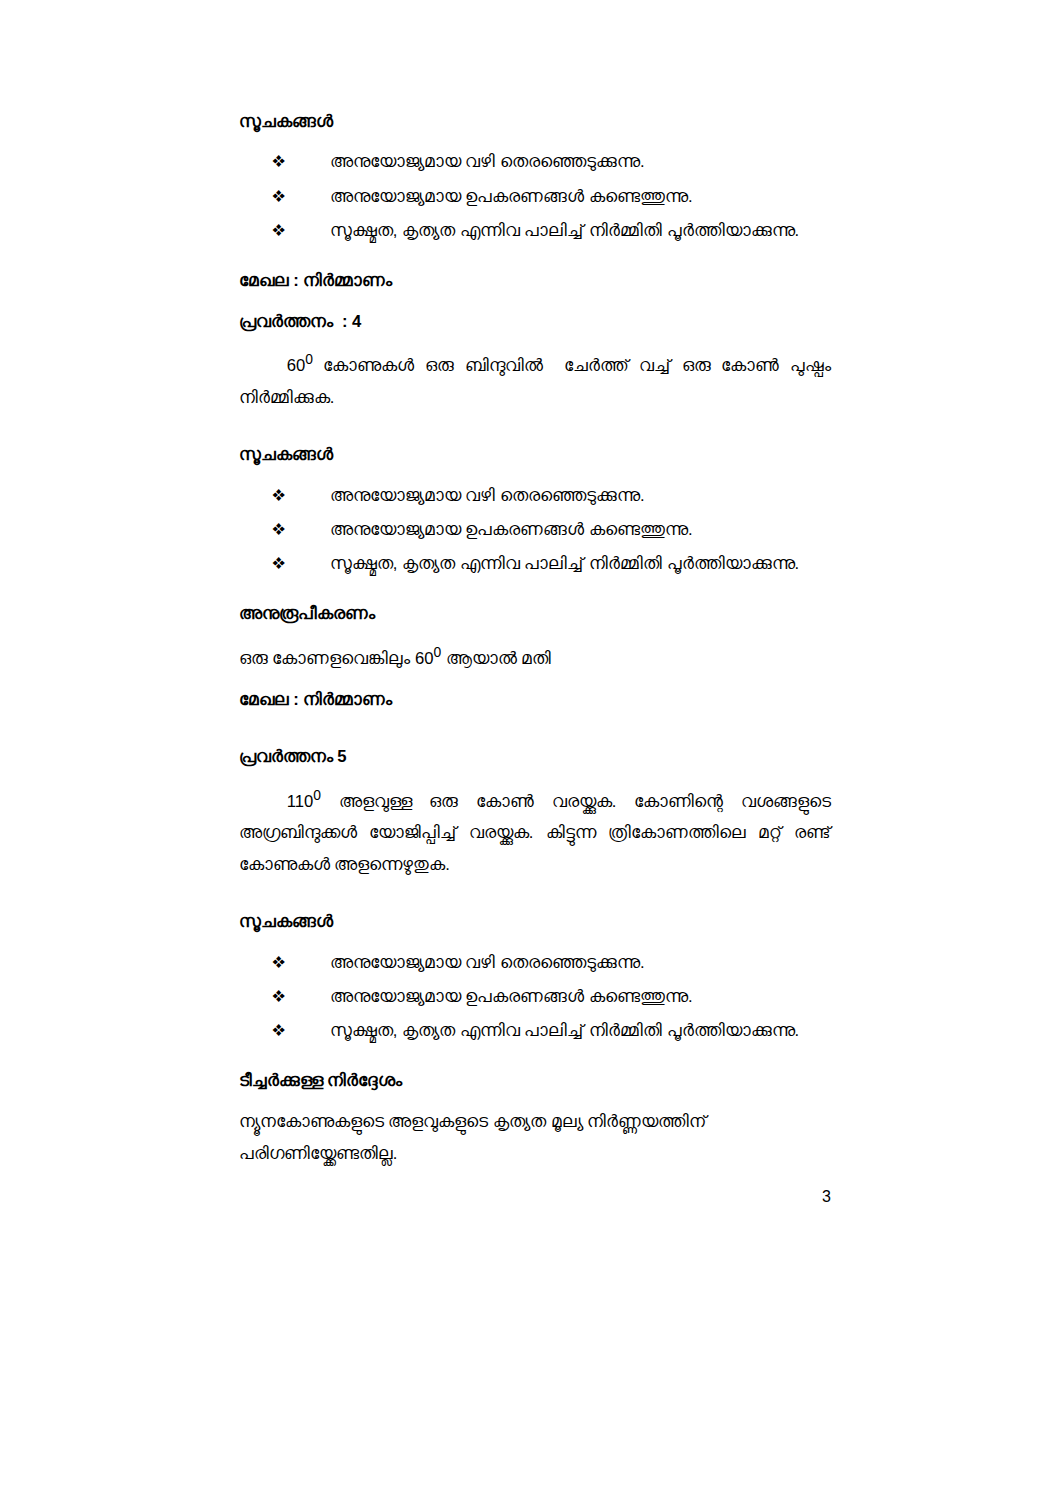സൂചകങ്ങൾ
അനുയോജ്യമായ വഴി തെരഞ്ഞെടുക്കുന്നു.
അനുയോജ്യമായ ഉപകരണങ്ങൾ കണ്ടെത്തുന്നു.
സൂക്ഷ്മത, കൃത്യത എന്നിവ പാലിച്ച് നിർമ്മിതി പൂർത്തിയാക്കുന്നു.
മേഖല : നിർമ്മാണം
പ്രവർത്തനം : 4
600 കോണുകൾ ഒരു ബിന്ദുവിൽ ചേർത്ത് വച്ച് ഒരു കോൺ പുഷ്പം നിർമ്മിക്കുക.
സൂചകങ്ങൾ
അനുയോജ്യമായ വഴി തെരഞ്ഞെടുക്കുന്നു.
അനുയോജ്യമായ ഉപകരണങ്ങൾ കണ്ടെത്തുന്നു.
സൂക്ഷ്മത, കൃത്യത എന്നിവ പാലിച്ച് നിർമ്മിതി പൂർത്തിയാക്കുന്നു.
അനുരൂപീകരണം
ഒരു കോണളവെങ്കിലും 600 ആയാൽ മതി
മേഖല : നിർമ്മാണം
പ്രവർത്തനം 5
1100 അളവുള്ള ഒരു കോൺ വരയ്ക്കുക. കോണിന്റെ വശങ്ങളുടെ അഗ്രബിന്ദുക്കൾ യോജിപ്പിച്ച് വരയ്ക്കുക. കിട്ടുന്ന ത്രികോണത്തിലെ മറ്റ് രണ്ട് കോണുകൾ അളന്നെഴുതുക.
സൂചകങ്ങൾ
അനുയോജ്യമായ വഴി തെരഞ്ഞെടുക്കുന്നു.
അനുയോജ്യമായ ഉപകരണങ്ങൾ കണ്ടെത്തുന്നു.
സൂക്ഷ്മത, കൃത്യത എന്നിവ പാലിച്ച് നിർമ്മിതി പൂർത്തിയാക്കുന്നു.
ടീച്ചർക്കുള്ള നിർദ്ദേശം
ന്യൂനകോണുകളുടെ അളവുകളുടെ കൃത്യത മൂല്യ നിർണ്ണയത്തിന് പരിഗണിയ്ക്കേണ്ടതില്ല.
3